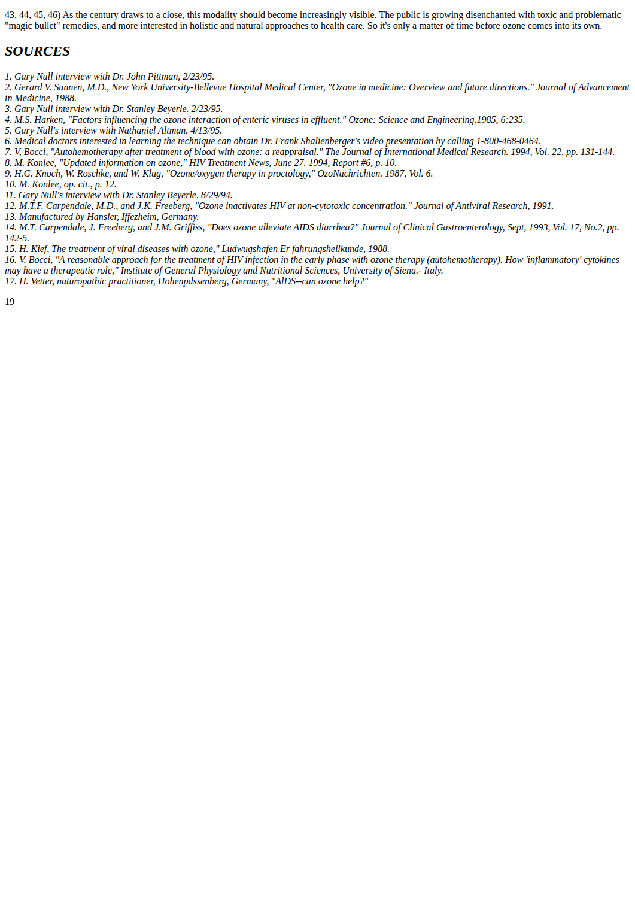43, 44, 45, 46) As the century draws to a close, this modality should become increasingly visible. The public is growing disenchanted with toxic and problematic "magic bullet" remedies, and more interested in holistic and natural approaches to health care. So it's only a matter of time before ozone comes into its own.
SOURCES
1. Gary Null interview with Dr. John Pittman, 2/23/95.
2. Gerard V. Sunnen, M.D., New York University-Bellevue Hospital Medical Center, "Ozone in medicine: Overview and future directions." Journal of Advancement in Medicine, 1988.
3. Gary Null interview with Dr. Stanley Beyerle. 2/23/95.
4. M.S. Harken, "Factors influencing the ozone interaction of enteric viruses in effluent." Ozone: Science and Engineering.1985, 6:235.
5. Gary Null's interview with Nathaniel Altman. 4/13/95.
6. Medical doctors interested in learning the technique can obtain Dr. Frank Shalienberger's video presentation by calling 1-800-468-0464.
7. V, Bocci, "Autohemotherapy after treatment of blood with ozone: a reappraisal." The Journal of International Medical Research. 1994, Vol. 22, pp. 131-144.
8. M. Konlee, "Updated information on ozone," HIV Treatment News, June 27. 1994, Report #6, p. 10.
9. H.G. Knoch, W. Roschke, and W. Klug, "Ozone/oxygen therapy in proctology," OzoNachrichten. 1987, Vol. 6.
10. M. Konlee, op. cit., p. 12.
11. Gary Null's interview with Dr. Stanley Beyerle, 8/29/94.
12. M.T.F. Carpendale, M.D., and J.K. Freeberg, "Ozone inactivates HIV at non-cytotoxic concentration." Journal of Antiviral Research, 1991.
13. Manufactured by Hansler, Iffezheim, Germany.
14. M.T. Carpendale, J. Freeberg, and J.M. Griffiss, "Does ozone alleviate AIDS diarrhea?" Journal of Clinical Gastroenterology, Sept, 1993, Vol. 17, No.2, pp. 142-5.
15. H. Kief, The treatment of viral diseases with ozone," Ludwugshafen Er fahrungsheilkunde, 1988.
16. V. Bocci, "A reasonable approach for the treatment of HIV infection in the early phase with ozone therapy (autohemotherapy). How 'inflammatory' cytokines may have a therapeutic role," Institute of General Physiology and Nutritional Sciences, University of Siena.- Italy.
17. H. Vetter, naturopathic practitioner, Hohenpdssenberg, Germany, "AlDS--can ozone help?"
19